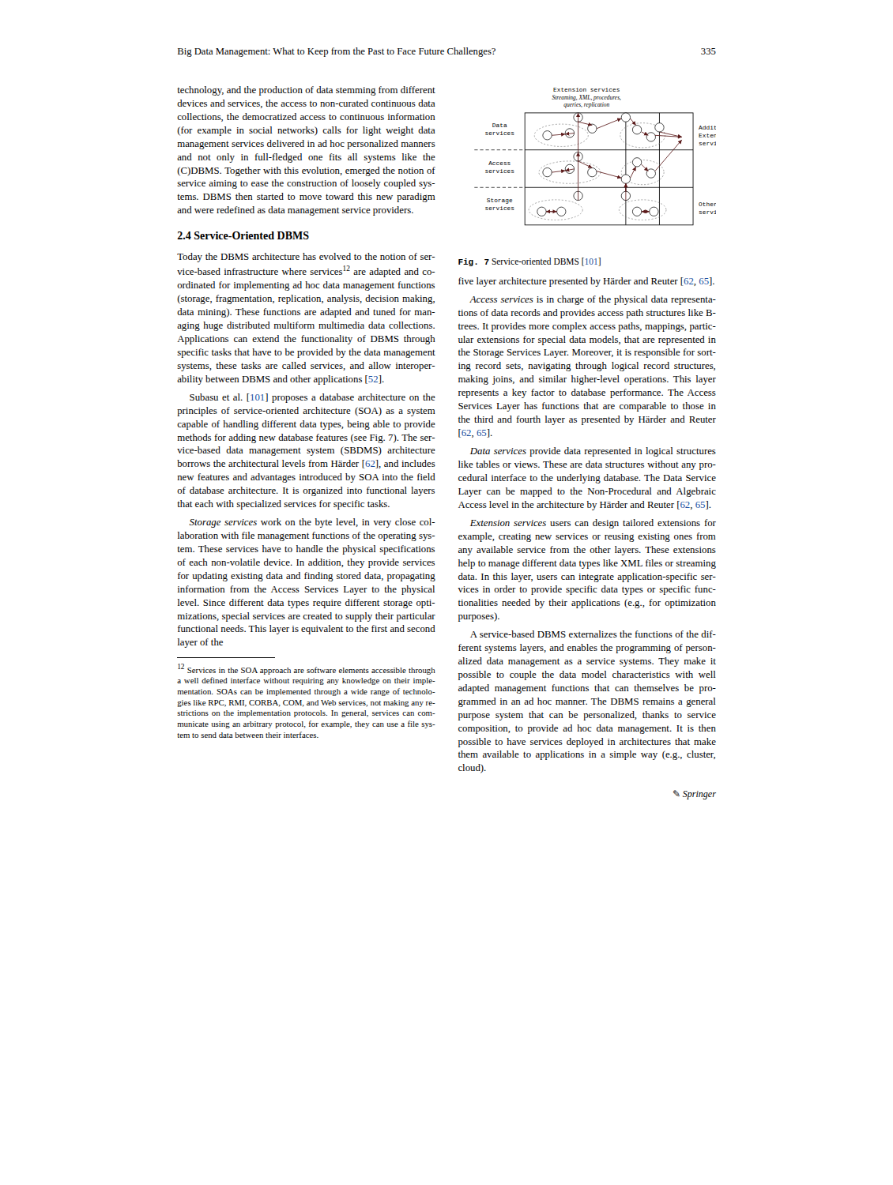Big Data Management: What to Keep from the Past to Face Future Challenges? 335
technology, and the production of data stemming from different devices and services, the access to non-curated continuous data collections, the democratized access to continuous information (for example in social networks) calls for light weight data management services delivered in ad hoc personalized manners and not only in full-fledged one fits all systems like the (C)DBMS. Together with this evolution, emerged the notion of service aiming to ease the construction of loosely coupled systems. DBMS then started to move toward this new paradigm and were redefined as data management service providers.
2.4 Service-Oriented DBMS
Today the DBMS architecture has evolved to the notion of service-based infrastructure where services12 are adapted and coordinated for implementing ad hoc data management functions (storage, fragmentation, replication, analysis, decision making, data mining). These functions are adapted and tuned for managing huge distributed multiform multimedia data collections. Applications can extend the functionality of DBMS through specific tasks that have to be provided by the data management systems, these tasks are called services, and allow interoperability between DBMS and other applications [52].
Subasu et al. [101] proposes a database architecture on the principles of service-oriented architecture (SOA) as a system capable of handling different data types, being able to provide methods for adding new database features (see Fig. 7). The service-based data management system (SBDMS) architecture borrows the architectural levels from Härder [62], and includes new features and advantages introduced by SOA into the field of database architecture. It is organized into functional layers that each with specialized services for specific tasks.
Storage services work on the byte level, in very close collaboration with file management functions of the operating system. These services have to handle the physical specifications of each non-volatile device. In addition, they provide services for updating existing data and finding stored data, propagating information from the Access Services Layer to the physical level. Since different data types require different storage optimizations, special services are created to supply their particular functional needs. This layer is equivalent to the first and second layer of the
12 Services in the SOA approach are software elements accessible through a well defined interface without requiring any knowledge on their implementation. SOAs can be implemented through a wide range of technologies like RPC, RMI, CORBA, COM, and Web services, not making any restrictions on the implementation protocols. In general, services can communicate using an arbitrary protocol, for example, they can use a file system to send data between their interfaces.
Extension services Streaming, XML, procedures, queries, replication Data services Access services Storage services Additional Extension services Other services
Fig. 7 Service-oriented DBMS [101]
five layer architecture presented by Härder and Reuter [62, 65].
Access services is in charge of the physical data representations of data records and provides access path structures like B-trees. It provides more complex access paths, mappings, particular extensions for special data models, that are represented in the Storage Services Layer. Moreover, it is responsible for sorting record sets, navigating through logical record structures, making joins, and similar higher-level operations. This layer represents a key factor to database performance. The Access Services Layer has functions that are comparable to those in the third and fourth layer as presented by Härder and Reuter [62, 65].
Data services provide data represented in logical structures like tables or views. These are data structures without any procedural interface to the underlying database. The Data Service Layer can be mapped to the Non-Procedural and Algebraic Access level in the architecture by Härder and Reuter [62, 65].
Extension services users can design tailored extensions for example, creating new services or reusing existing ones from any available service from the other layers. These extensions help to manage different data types like XML files or streaming data. In this layer, users can integrate application-specific services in order to provide specific data types or specific functionalities needed by their applications (e.g., for optimization purposes).
A service-based DBMS externalizes the functions of the different systems layers, and enables the programming of personalized data management as a service systems. They make it possible to couple the data model characteristics with well adapted management functions that can themselves be programmed in an ad hoc manner. The DBMS remains a general purpose system that can be personalized, thanks to service composition, to provide ad hoc data management. It is then possible to have services deployed in architectures that make them available to applications in a simple way (e.g., cluster, cloud).
✎Springer